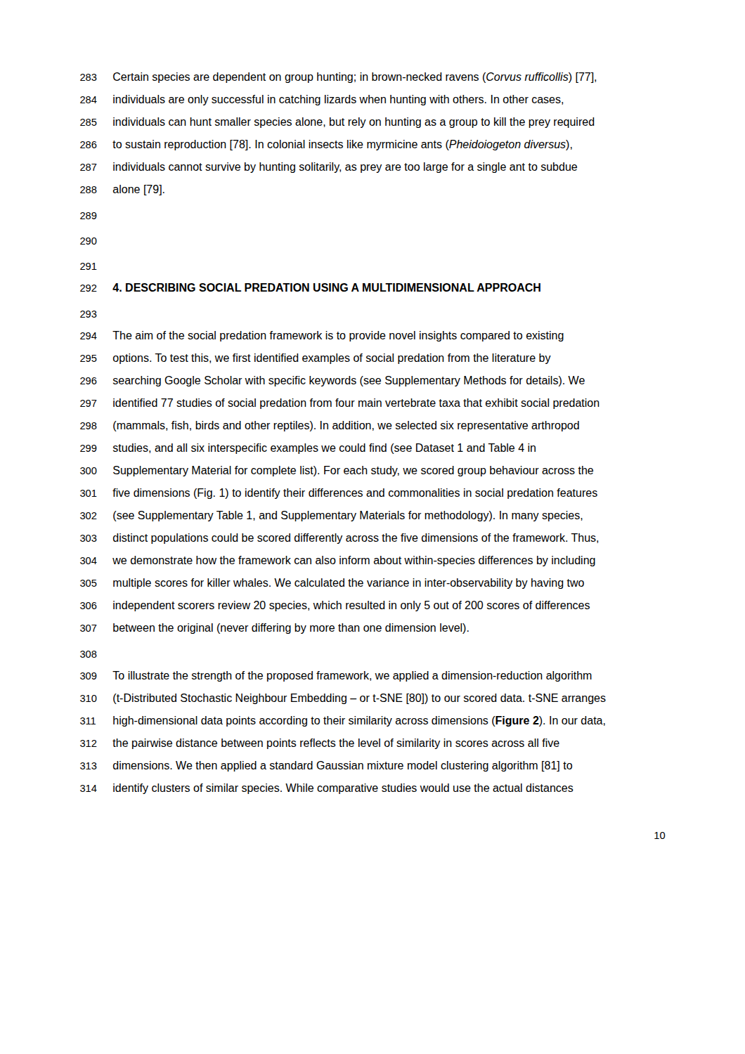283 Certain species are dependent on group hunting; in brown-necked ravens (Corvus rufficollis) [77],
284 individuals are only successful in catching lizards when hunting with others. In other cases,
285 individuals can hunt smaller species alone, but rely on hunting as a group to kill the prey required
286 to sustain reproduction [78]. In colonial insects like myrmicine ants (Pheidoiogeton diversus),
287 individuals cannot survive by hunting solitarily, as prey are too large for a single ant to subdue
288 alone [79].
289
290
291
292
4. DESCRIBING SOCIAL PREDATION USING A MULTIDIMENSIONAL APPROACH
293
294 The aim of the social predation framework is to provide novel insights compared to existing
295 options. To test this, we first identified examples of social predation from the literature by
296 searching Google Scholar with specific keywords (see Supplementary Methods for details). We
297 identified 77 studies of social predation from four main vertebrate taxa that exhibit social predation
298(mammals, fish, birds and other reptiles). In addition, we selected six representative arthropod
299 studies, and all six interspecific examples we could find (see Dataset 1 and Table 4 in
300 Supplementary Material for complete list). For each study, we scored group behaviour across the
301 five dimensions (Fig. 1) to identify their differences and commonalities in social predation features
302(see Supplementary Table 1, and Supplementary Materials for methodology). In many species,
303 distinct populations could be scored differently across the five dimensions of the framework. Thus,
304 we demonstrate how the framework can also inform about within-species differences by including
305 multiple scores for killer whales. We calculated the variance in inter-observability by having two
306 independent scorers review 20 species, which resulted in only 5 out of 200 scores of differences
307 between the original (never differing by more than one dimension level).
308
309 To illustrate the strength of the proposed framework, we applied a dimension-reduction algorithm
310(t-Distributed Stochastic Neighbour Embedding – or t-SNE [80]) to our scored data. t-SNE arranges
311 high-dimensional data points according to their similarity across dimensions (Figure 2). In our data,
312 the pairwise distance between points reflects the level of similarity in scores across all five
313 dimensions. We then applied a standard Gaussian mixture model clustering algorithm [81] to
314 identify clusters of similar species. While comparative studies would use the actual distances
10